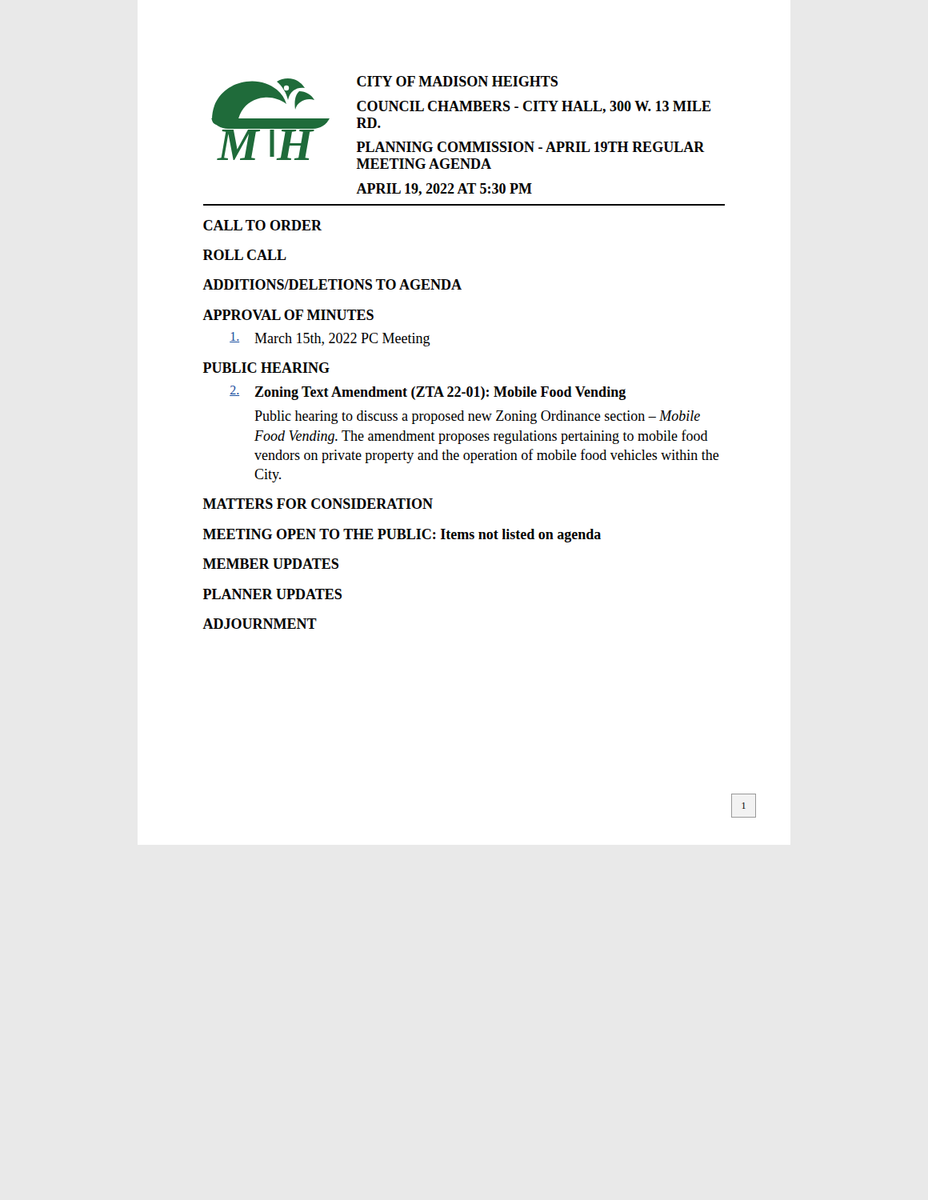M H
CITY OF MADISON HEIGHTS
COUNCIL CHAMBERS - CITY HALL, 300 W. 13 MILE RD.
PLANNING COMMISSION - APRIL 19TH REGULAR MEETING AGENDA
APRIL 19, 2022 AT 5:30 PM
CALL TO ORDER
ROLL CALL
ADDITIONS/DELETIONS TO AGENDA
APPROVAL OF MINUTES
1. March 15th, 2022 PC Meeting
PUBLIC HEARING
2. Zoning Text Amendment (ZTA 22-01): Mobile Food Vending
Public hearing to discuss a proposed new Zoning Ordinance section – Mobile Food Vending. The amendment proposes regulations pertaining to mobile food vendors on private property and the operation of mobile food vehicles within the City.
MATTERS FOR CONSIDERATION
MEETING OPEN TO THE PUBLIC: Items not listed on agenda
MEMBER UPDATES
PLANNER UPDATES
ADJOURNMENT
1